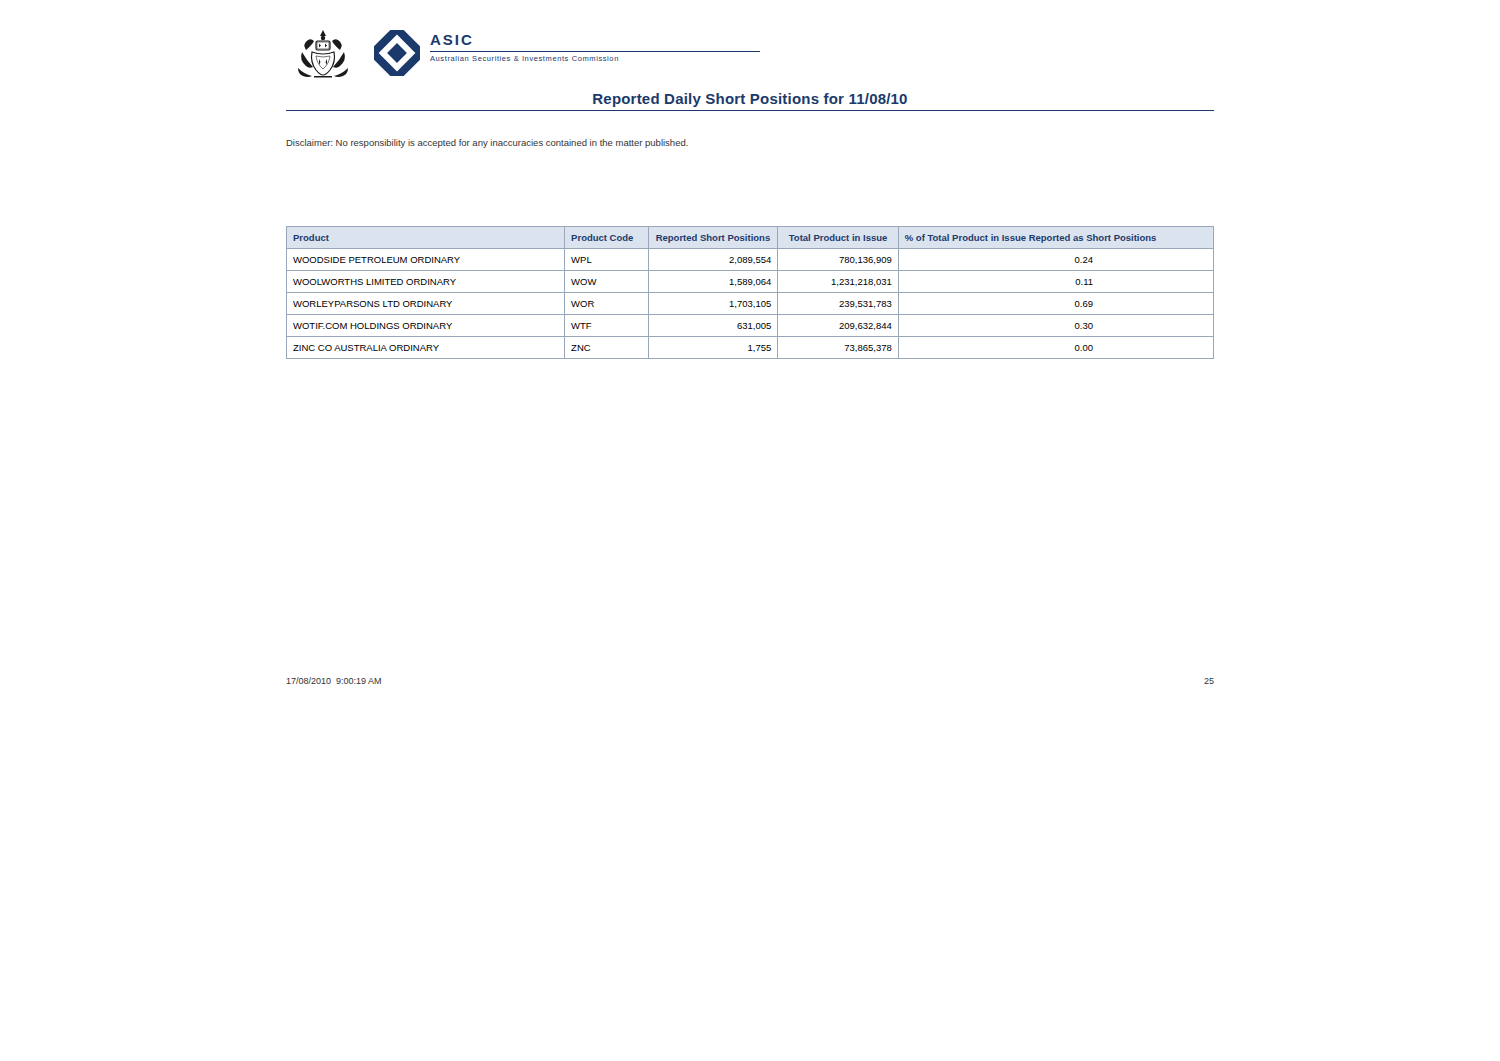ASIC
Australian Securities & Investments Commission
Reported Daily Short Positions for 11/08/10
Disclaimer: No responsibility is accepted for any inaccuracies contained in the matter published.
| Product | Product Code | Reported Short Positions | Total Product in Issue | % of Total Product in Issue Reported as Short Positions |
| --- | --- | --- | --- | --- |
| WOODSIDE PETROLEUM ORDINARY | WPL | 2,089,554 | 780,136,909 | 0.24 |
| WOOLWORTHS LIMITED ORDINARY | WOW | 1,589,064 | 1,231,218,031 | 0.11 |
| WORLEYPARSONS LTD ORDINARY | WOR | 1,703,105 | 239,531,783 | 0.69 |
| WOTIF.COM HOLDINGS ORDINARY | WTF | 631,005 | 209,632,844 | 0.30 |
| ZINC CO AUSTRALIA ORDINARY | ZNC | 1,755 | 73,865,378 | 0.00 |
17/08/2010 9:00:19 AM
25